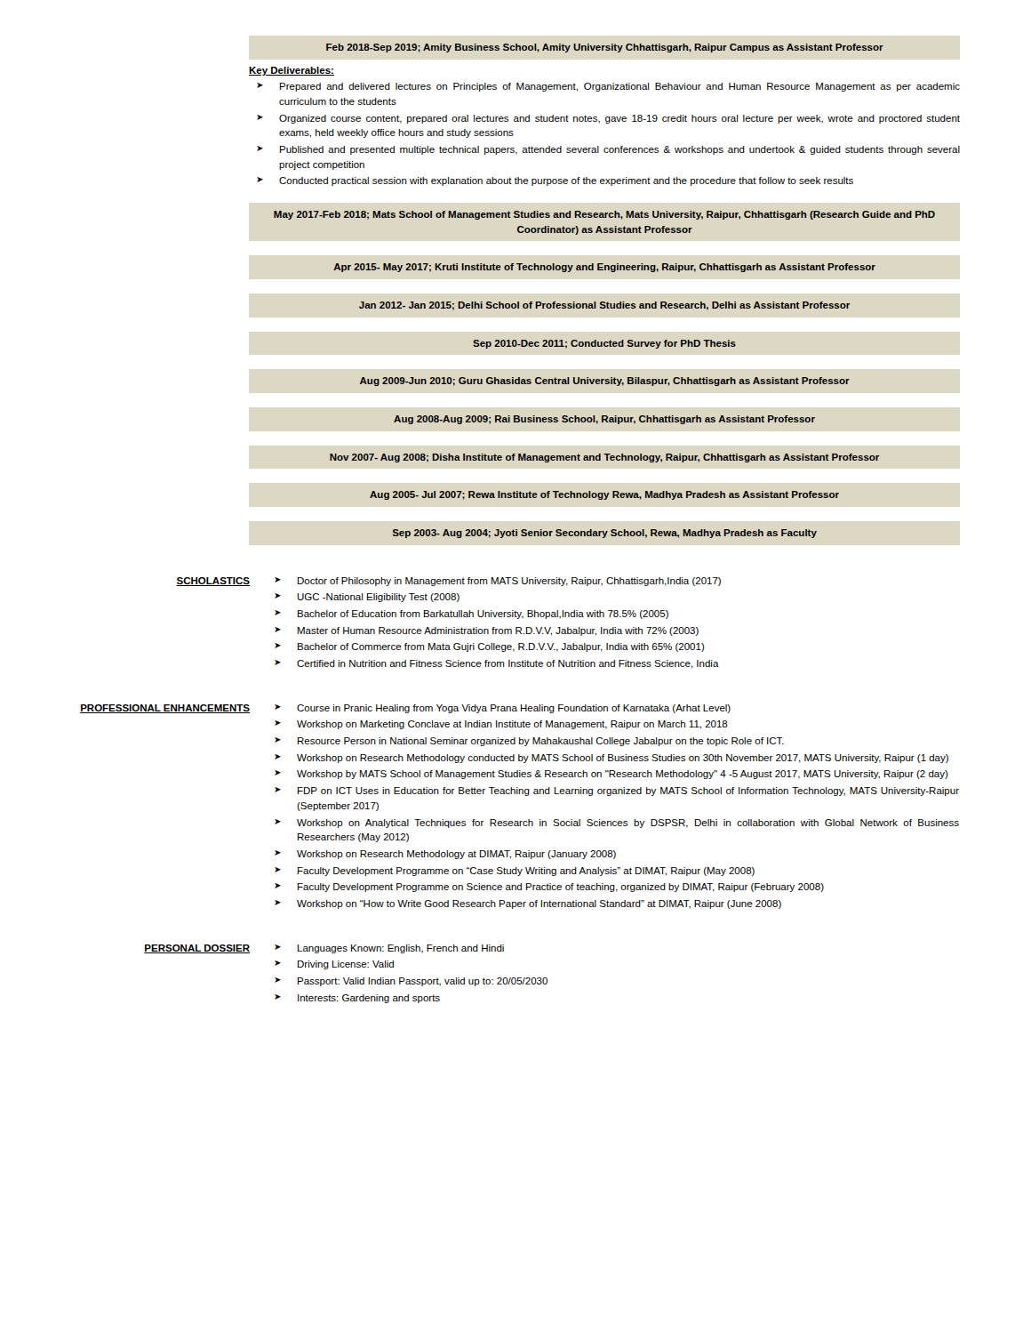Feb 2018-Sep 2019; Amity Business School, Amity University Chhattisgarh, Raipur Campus as Assistant Professor
Key Deliverables:
Prepared and delivered lectures on Principles of Management, Organizational Behaviour and Human Resource Management as per academic curriculum to the students
Organized course content, prepared oral lectures and student notes, gave 18-19 credit hours oral lecture per week, wrote and proctored student exams, held weekly office hours and study sessions
Published and presented multiple technical papers, attended several conferences & workshops and undertook & guided students through several project competition
Conducted practical session with explanation about the purpose of the experiment and the procedure that follow to seek results
May 2017-Feb 2018; Mats School of Management Studies and Research, Mats University, Raipur, Chhattisgarh (Research Guide and PhD Coordinator) as Assistant Professor
Apr 2015- May 2017; Kruti Institute of Technology and Engineering, Raipur, Chhattisgarh as Assistant Professor
Jan 2012- Jan 2015; Delhi School of Professional Studies and Research, Delhi as Assistant Professor
Sep 2010-Dec 2011; Conducted Survey for PhD Thesis
Aug 2009-Jun 2010; Guru Ghasidas Central University, Bilaspur, Chhattisgarh as Assistant Professor
Aug 2008-Aug 2009; Rai Business School, Raipur, Chhattisgarh as Assistant Professor
Nov 2007- Aug 2008; Disha Institute of Management and Technology, Raipur, Chhattisgarh as Assistant Professor
Aug 2005- Jul 2007; Rewa Institute of Technology Rewa, Madhya Pradesh as Assistant Professor
Sep 2003- Aug 2004; Jyoti Senior Secondary School, Rewa, Madhya Pradesh as Faculty
| SCHOLASTICS | Doctor of Philosophy in Management from MATS University, Raipur, Chhattisgarh,India (2017) UGC -National Eligibility Test (2008) Bachelor of Education from Barkatullah University, Bhopal,India with 78.5% (2005) Master of Human Resource Administration from R.D.V.V, Jabalpur, India with 72% (2003) Bachelor of Commerce from Mata Gujri College, R.D.V.V., Jabalpur, India with 65% (2001) Certified in Nutrition and Fitness Science from Institute of Nutrition and Fitness Science, India |
| PROFESSIONAL ENHANCEMENTS | Course in Pranic Healing from Yoga Vidya Prana Healing Foundation of Karnataka (Arhat Level) Workshop on Marketing Conclave at Indian Institute of Management, Raipur on March 11, 2018 Resource Person in National Seminar organized by Mahakaushal College Jabalpur on the topic Role of ICT. Workshop on Research Methodology conducted by MATS School of Business Studies on 30th November 2017, MATS University, Raipur (1 day) Workshop by MATS School of Management Studies & Research on "Research Methodology" 4 -5 August 2017, MATS University, Raipur (2 day) FDP on ICT Uses in Education for Better Teaching and Learning organized by MATS School of Information Technology, MATS University-Raipur (September 2017) Workshop on Analytical Techniques for Research in Social Sciences by DSPSR, Delhi in collaboration with Global Network of Business Researchers (May 2012) Workshop on Research Methodology at DIMAT, Raipur (January 2008) Faculty Development Programme on “Case Study Writing and Analysis” at DIMAT, Raipur (May 2008) Faculty Development Programme on Science and Practice of teaching, organized by DIMAT, Raipur (February 2008) Workshop on “How to Write Good Research Paper of International Standard” at DIMAT, Raipur (June 2008) |
| PERSONAL DOSSIER | Languages Known: English, French and Hindi Driving License: Valid Passport: Valid Indian Passport, valid up to: 20/05/2030 Interests: Gardening and sports |